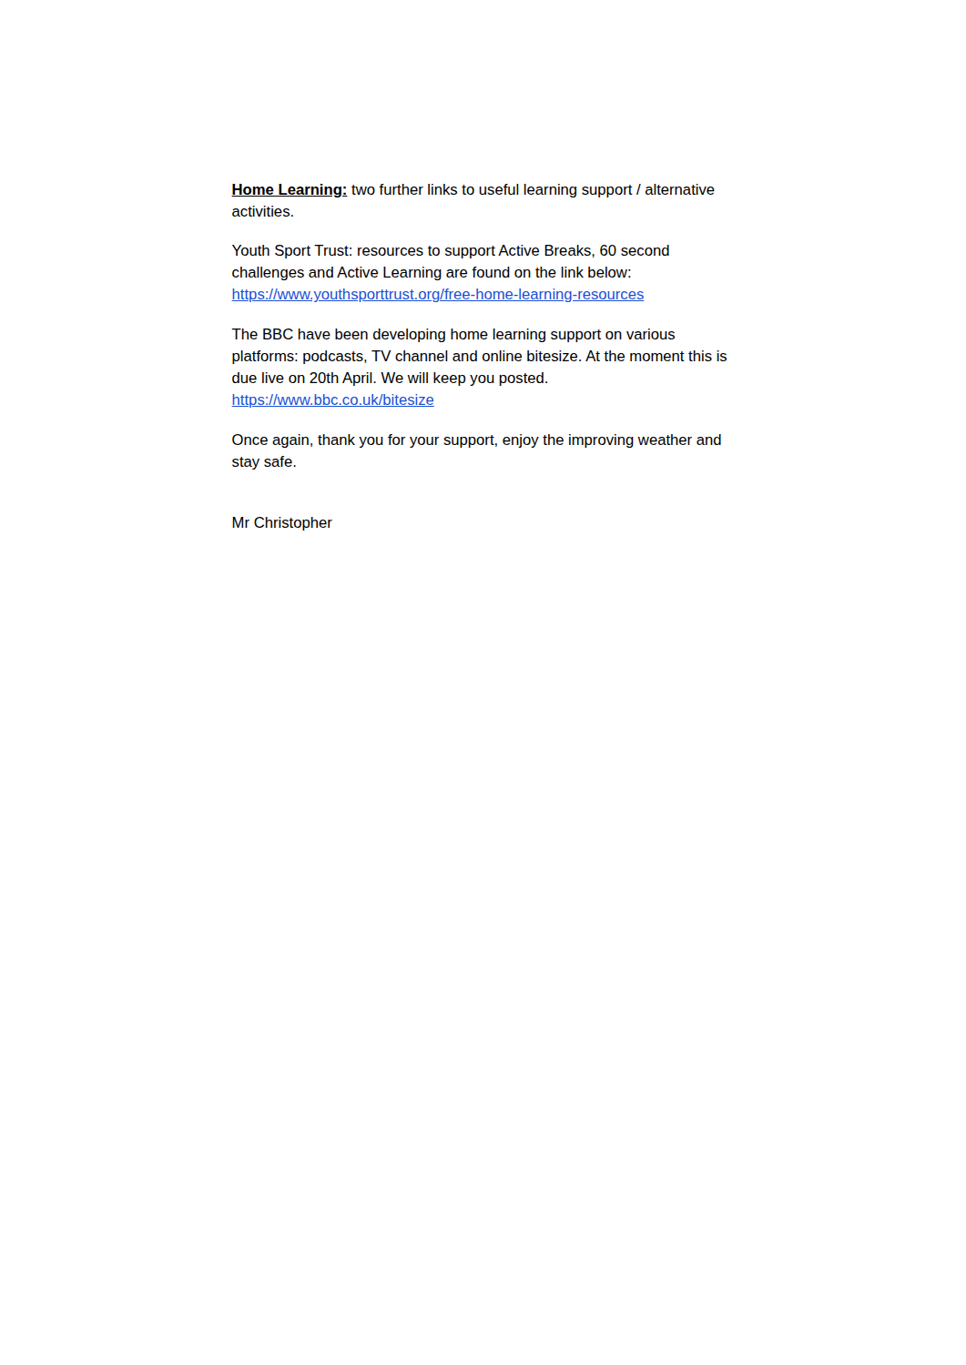Home Learning: two further links to useful learning support / alternative activities.
Youth Sport Trust: resources to support Active Breaks, 60 second challenges and Active Learning are found on the link below:
https://www.youthsporttrust.org/free-home-learning-resources
The BBC have been developing home learning support on various platforms: podcasts, TV channel and online bitesize. At the moment this is due live on 20th April. We will keep you posted.
https://www.bbc.co.uk/bitesize
Once again, thank you for your support, enjoy the improving weather and stay safe.
Mr Christopher